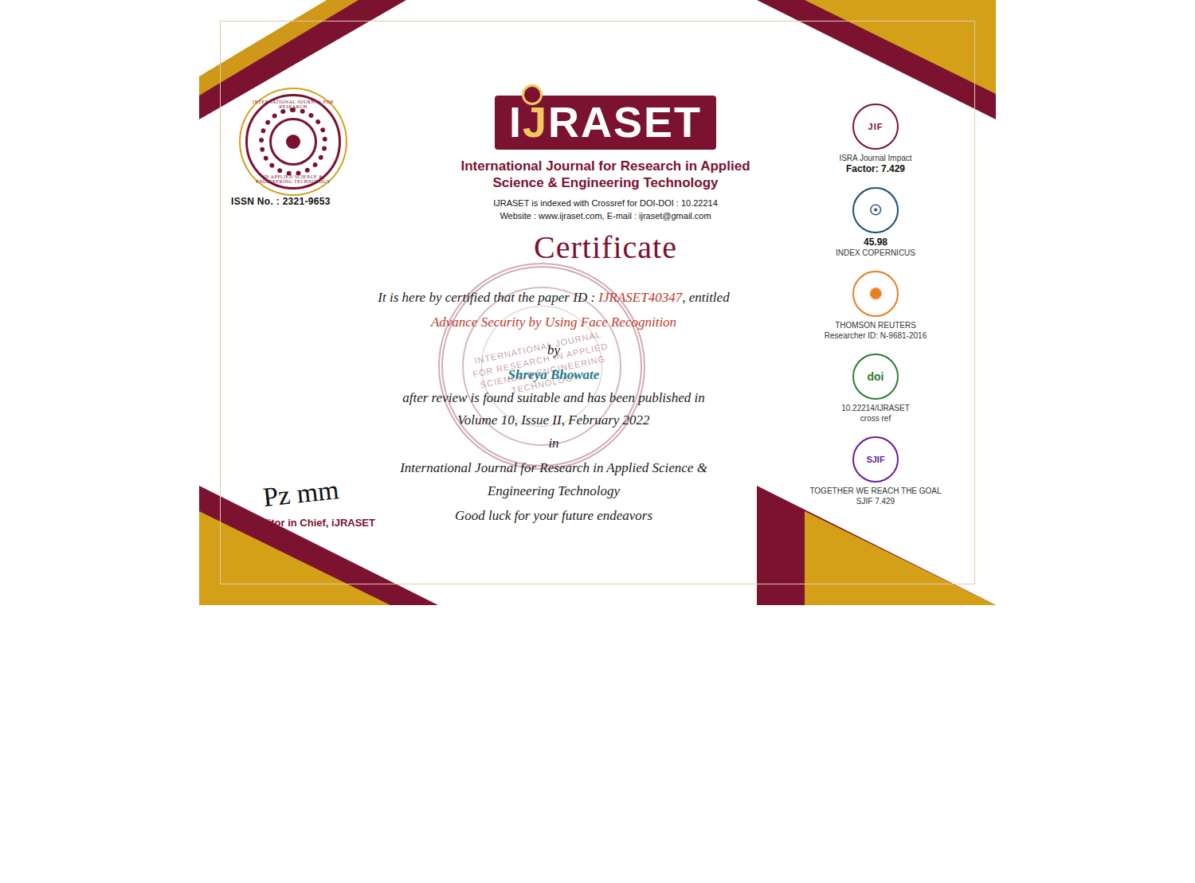International Journal for Research
in Applied Science & Engineering Technology
ISSN No. : 2321-9653
IJRASET
International Journal for Research in Applied
Science & Engineering Technology
IJRASET is indexed with Crossref for DOI-DOI : 10.22214
Website : www.ijraset.com, E-mail : ijraset@gmail.com
Certificate
JIF
ISRA Journal Impact
Factor: 7.429
☉
45.98
INDEX COPERNICUS
✺
THOMSON REUTERS
Researcher ID: N-9681-2016
doi
10.22214/IJRASET
cross ref
SJIF
TOGETHER WE REACH THE GOAL
SJIF 7.429
International Journal
for Research in Applied
Science & Engineering
Technology
It is here by certified that the paper ID : IJRASET40347, entitled Advance Security by Using Face Recognition by Shreya Bhowate after review is found suitable and has been published in Volume 10, Issue II, February 2022 in International Journal for Research in Applied Science & Engineering Technology Good luck for your future endeavors
Pz mm
Editor in Chief, iJRASET